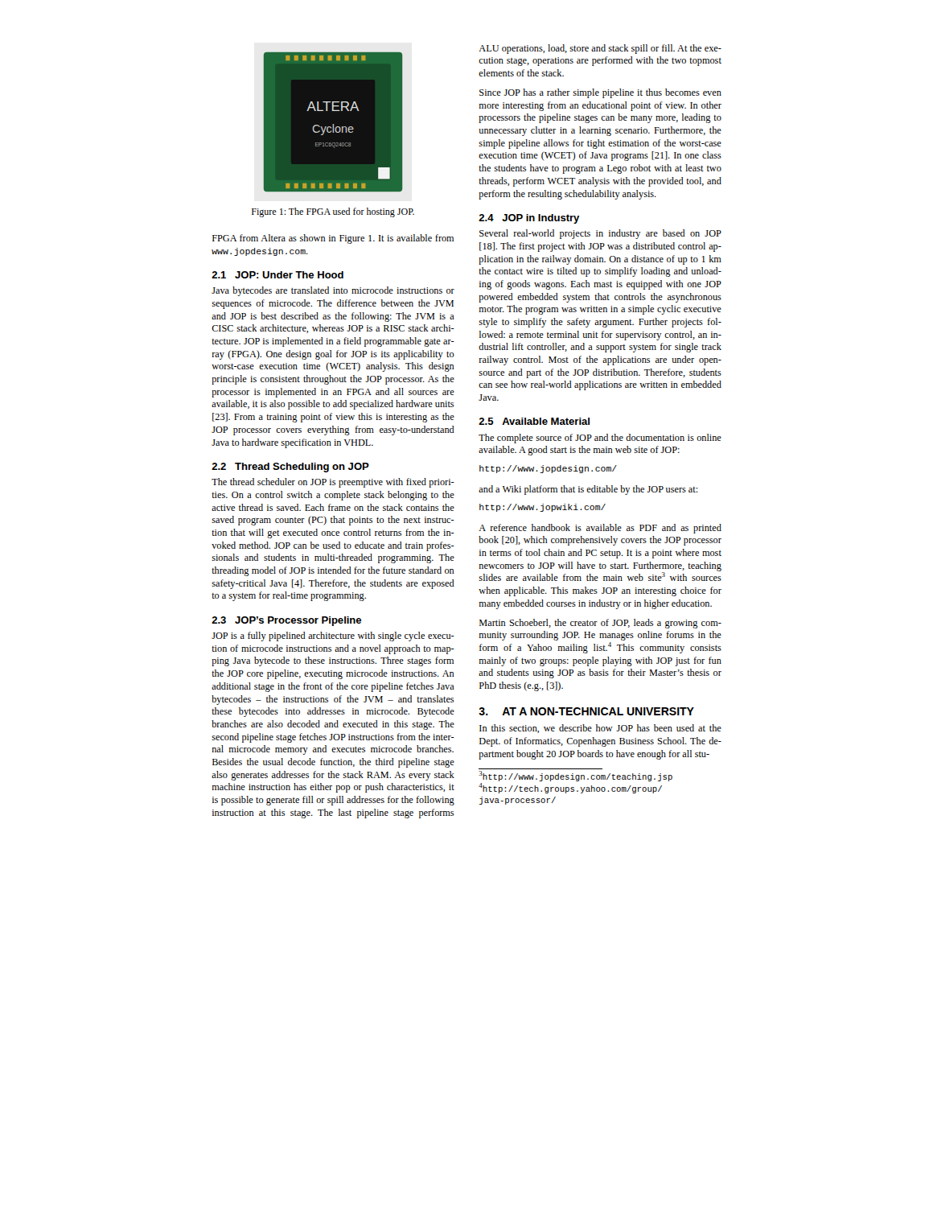Figure 1: The FPGA used for hosting JOP.
FPGA from Altera as shown in Figure 1. It is available from www.jopdesign.com.
2.1 JOP: Under The Hood
Java bytecodes are translated into microcode instructions or sequences of microcode. The difference between the JVM and JOP is best described as the following: The JVM is a CISC stack architecture, whereas JOP is a RISC stack architecture. JOP is implemented in a field programmable gate array (FPGA). One design goal for JOP is its applicability to worst-case execution time (WCET) analysis. This design principle is consistent throughout the JOP processor. As the processor is implemented in an FPGA and all sources are available, it is also possible to add specialized hardware units [23]. From a training point of view this is interesting as the JOP processor covers everything from easy-to-understand Java to hardware specification in VHDL.
2.2 Thread Scheduling on JOP
The thread scheduler on JOP is preemptive with fixed priorities. On a control switch a complete stack belonging to the active thread is saved. Each frame on the stack contains the saved program counter (PC) that points to the next instruction that will get executed once control returns from the invoked method. JOP can be used to educate and train professionals and students in multi-threaded programming. The threading model of JOP is intended for the future standard on safety-critical Java [4]. Therefore, the students are exposed to a system for real-time programming.
2.3 JOP’s Processor Pipeline
JOP is a fully pipelined architecture with single cycle execution of microcode instructions and a novel approach to mapping Java bytecode to these instructions. Three stages form the JOP core pipeline, executing microcode instructions. An additional stage in the front of the core pipeline fetches Java bytecodes – the instructions of the JVM – and translates these bytecodes into addresses in microcode. Bytecode branches are also decoded and executed in this stage. The second pipeline stage fetches JOP instructions from the internal microcode memory and executes microcode branches. Besides the usual decode function, the third pipeline stage also generates addresses for the stack RAM. As every stack machine instruction has either pop or push characteristics, it is possible to generate fill or spill addresses for the following instruction at this stage. The last pipeline stage performs ALU operations, load, store and stack spill or fill. At the execution stage, operations are performed with the two topmost elements of the stack.
Since JOP has a rather simple pipeline it thus becomes even more interesting from an educational point of view. In other processors the pipeline stages can be many more, leading to unnecessary clutter in a learning scenario. Furthermore, the simple pipeline allows for tight estimation of the worst-case execution time (WCET) of Java programs [21]. In one class the students have to program a Lego robot with at least two threads, perform WCET analysis with the provided tool, and perform the resulting schedulability analysis.
2.4 JOP in Industry
Several real-world projects in industry are based on JOP [18]. The first project with JOP was a distributed control application in the railway domain. On a distance of up to 1 km the contact wire is tilted up to simplify loading and unloading of goods wagons. Each mast is equipped with one JOP powered embedded system that controls the asynchronous motor. The program was written in a simple cyclic executive style to simplify the safety argument. Further projects followed: a remote terminal unit for supervisory control, an industrial lift controller, and a support system for single track railway control. Most of the applications are under open-source and part of the JOP distribution. Therefore, students can see how real-world applications are written in embedded Java.
2.5 Available Material
The complete source of JOP and the documentation is online available. A good start is the main web site of JOP:
http://www.jopdesign.com/
and a Wiki platform that is editable by the JOP users at:
http://www.jopwiki.com/
A reference handbook is available as PDF and as printed book [20], which comprehensively covers the JOP processor in terms of tool chain and PC setup. It is a point where most newcomers to JOP will have to start. Furthermore, teaching slides are available from the main web site3 with sources when applicable. This makes JOP an interesting choice for many embedded courses in industry or in higher education.
Martin Schoeberl, the creator of JOP, leads a growing community surrounding JOP. He manages online forums in the form of a Yahoo mailing list.4 This community consists mainly of two groups: people playing with JOP just for fun and students using JOP as basis for their Master’s thesis or PhD thesis (e.g., [3]).
3. AT A NON-TECHNICAL UNIVERSITY
In this section, we describe how JOP has been used at the Dept. of Informatics, Copenhagen Business School. The department bought 20 JOP boards to have enough for all stu-
3http://www.jopdesign.com/teaching.jsp
4http://tech.groups.yahoo.com/group/
java-processor/